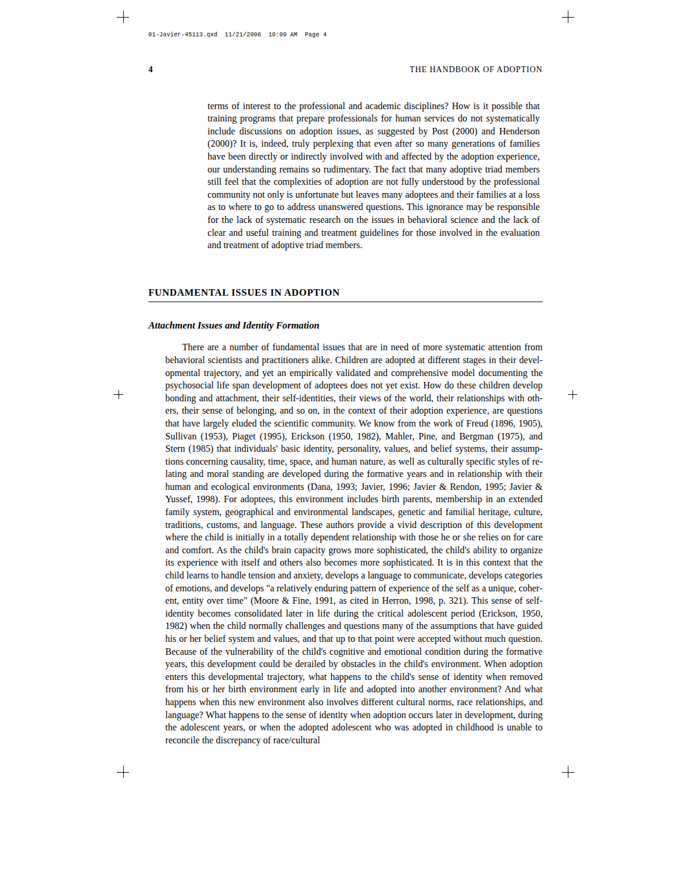01-Javier-45113.qxd 11/21/2006 10:09 AM Page 4
4 The Handbook of Adoption
terms of interest to the professional and academic disciplines? How is it possible that training programs that prepare professionals for human services do not systematically include discussions on adoption issues, as suggested by Post (2000) and Henderson (2000)? It is, indeed, truly perplexing that even after so many generations of families have been directly or indirectly involved with and affected by the adoption experience, our understanding remains so rudimentary. The fact that many adoptive triad members still feel that the complexities of adoption are not fully understood by the professional community not only is unfortunate but leaves many adoptees and their families at a loss as to where to go to address unanswered questions. This ignorance may be responsible for the lack of systematic research on the issues in behavioral science and the lack of clear and useful training and treatment guidelines for those involved in the evaluation and treatment of adoptive triad members.
Fundamental Issues in Adoption
Attachment Issues and Identity Formation
There are a number of fundamental issues that are in need of more systematic attention from behavioral scientists and practitioners alike. Children are adopted at different stages in their developmental trajectory, and yet an empirically validated and comprehensive model documenting the psychosocial life span development of adoptees does not yet exist. How do these children develop bonding and attachment, their self-identities, their views of the world, their relationships with others, their sense of belonging, and so on, in the context of their adoption experience, are questions that have largely eluded the scientific community. We know from the work of Freud (1896, 1905), Sullivan (1953), Piaget (1995), Erickson (1950, 1982), Mahler, Pine, and Bergman (1975), and Stern (1985) that individuals' basic identity, personality, values, and belief systems, their assumptions concerning causality, time, space, and human nature, as well as culturally specific styles of relating and moral standing are developed during the formative years and in relationship with their human and ecological environments (Dana, 1993; Javier, 1996; Javier & Rendon, 1995; Javier & Yussef, 1998). For adoptees, this environment includes birth parents, membership in an extended family system, geographical and environmental landscapes, genetic and familial heritage, culture, traditions, customs, and language. These authors provide a vivid description of this development where the child is initially in a totally dependent relationship with those he or she relies on for care and comfort. As the child's brain capacity grows more sophisticated, the child's ability to organize its experience with itself and others also becomes more sophisticated. It is in this context that the child learns to handle tension and anxiety, develops a language to communicate, develops categories of emotions, and develops "a relatively enduring pattern of experience of the self as a unique, coherent, entity over time" (Moore & Fine, 1991, as cited in Herron, 1998, p. 321). This sense of self-identity becomes consolidated later in life during the critical adolescent period (Erickson, 1950, 1982) when the child normally challenges and questions many of the assumptions that have guided his or her belief system and values, and that up to that point were accepted without much question. Because of the vulnerability of the child's cognitive and emotional condition during the formative years, this development could be derailed by obstacles in the child's environment. When adoption enters this developmental trajectory, what happens to the child's sense of identity when removed from his or her birth environment early in life and adopted into another environment? And what happens when this new environment also involves different cultural norms, race relationships, and language? What happens to the sense of identity when adoption occurs later in development, during the adolescent years, or when the adopted adolescent who was adopted in childhood is unable to reconcile the discrepancy of race/cultural